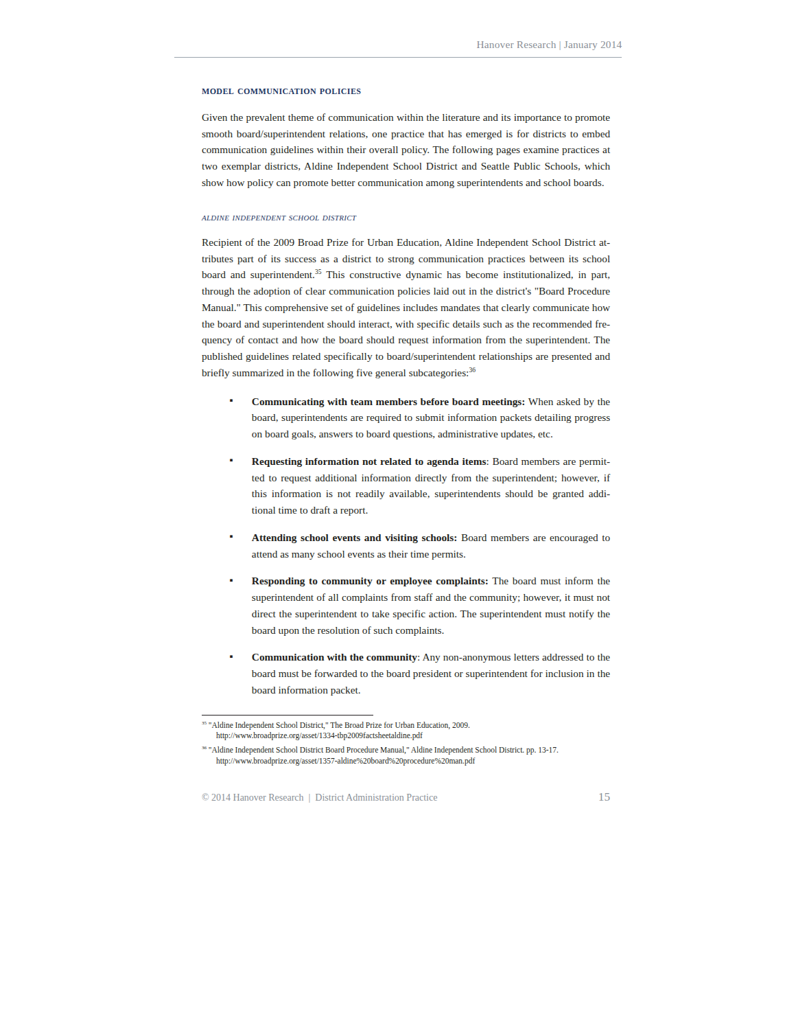Hanover Research | January 2014
Model Communication Policies
Given the prevalent theme of communication within the literature and its importance to promote smooth board/superintendent relations, one practice that has emerged is for districts to embed communication guidelines within their overall policy. The following pages examine practices at two exemplar districts, Aldine Independent School District and Seattle Public Schools, which show how policy can promote better communication among superintendents and school boards.
Aldine Independent School District
Recipient of the 2009 Broad Prize for Urban Education, Aldine Independent School District attributes part of its success as a district to strong communication practices between its school board and superintendent.35 This constructive dynamic has become institutionalized, in part, through the adoption of clear communication policies laid out in the district's "Board Procedure Manual." This comprehensive set of guidelines includes mandates that clearly communicate how the board and superintendent should interact, with specific details such as the recommended frequency of contact and how the board should request information from the superintendent. The published guidelines related specifically to board/superintendent relationships are presented and briefly summarized in the following five general subcategories:36
Communicating with team members before board meetings: When asked by the board, superintendents are required to submit information packets detailing progress on board goals, answers to board questions, administrative updates, etc.
Requesting information not related to agenda items: Board members are permitted to request additional information directly from the superintendent; however, if this information is not readily available, superintendents should be granted additional time to draft a report.
Attending school events and visiting schools: Board members are encouraged to attend as many school events as their time permits.
Responding to community or employee complaints: The board must inform the superintendent of all complaints from staff and the community; however, it must not direct the superintendent to take specific action. The superintendent must notify the board upon the resolution of such complaints.
Communication with the community: Any non-anonymous letters addressed to the board must be forwarded to the board president or superintendent for inclusion in the board information packet.
35 "Aldine Independent School District," The Broad Prize for Urban Education, 2009. http://www.broadprize.org/asset/1334-tbp2009factsheetaldine.pdf
36 "Aldine Independent School District Board Procedure Manual," Aldine Independent School District. pp. 13-17. http://www.broadprize.org/asset/1357-aldine%20board%20procedure%20man.pdf
© 2014 Hanover Research | District Administration Practice
15